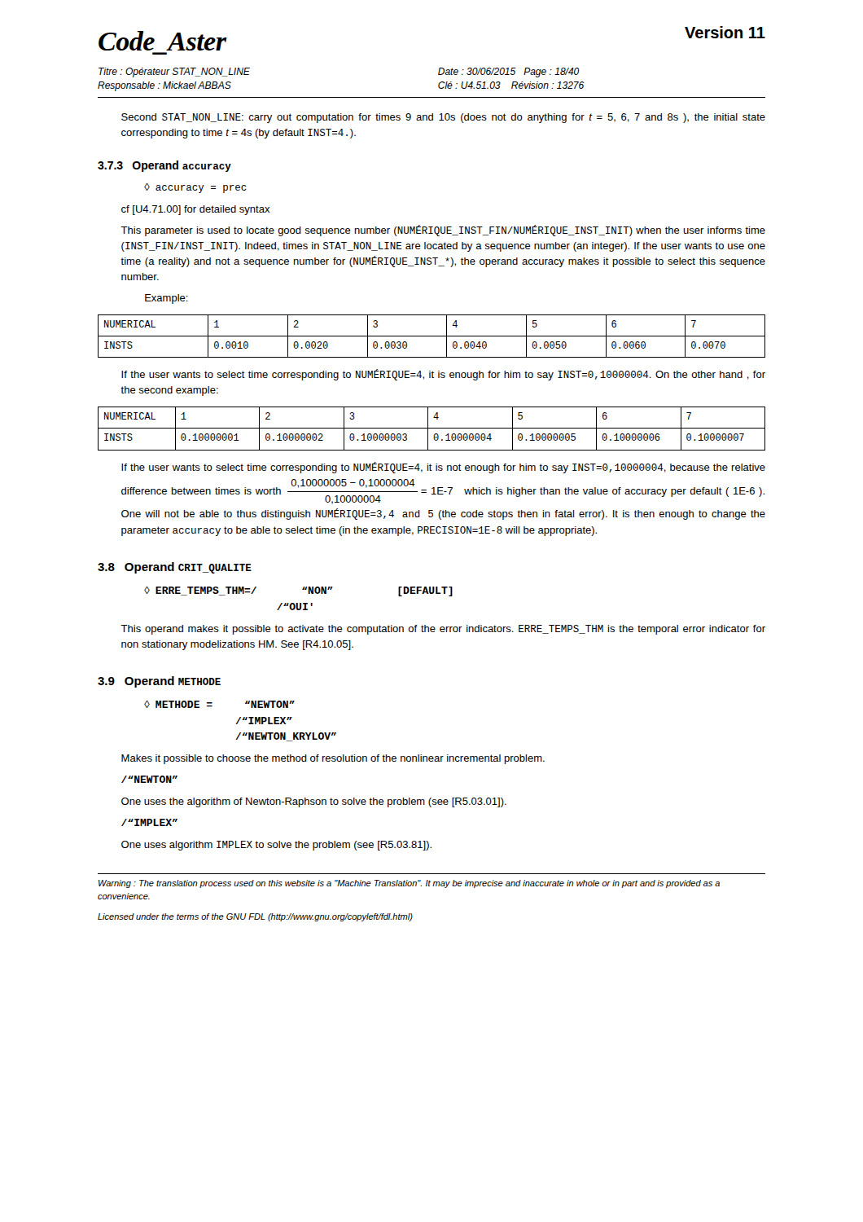Code_Aster
Version 11
Titre : Opérateur STAT_NON_LINE
Date : 30/06/2015 Page : 18/40
Responsable : Mickael ABBAS
Clé : U4.51.03 Révision : 13276
Second STAT_NON_LINE: carry out computation for times 9 and 10s (does not do anything for t = 5, 6, 7 and 8s ), the initial state corresponding to time t = 4s (by default INST=4.).
3.7.3 Operand accuracy
◊ accuracy = prec
cf [U4.71.00] for detailed syntax
This parameter is used to locate good sequence number (NUMÉRIQUE_INST_FIN/NUMÉRIQUE_INST_INIT) when the user informs time (INST_FIN/INST_INIT). Indeed, times in STAT_NON_LINE are located by a sequence number (an integer). If the user wants to use one time (a reality) and not a sequence number for (NUMÉRIQUE_INST_*), the operand accuracy makes it possible to select this sequence number.
Example:
| NUMERICAL | 1 | 2 | 3 | 4 | 5 | 6 | 7 |
| INSTS | 0.0010 | 0.0020 | 0.0030 | 0.0040 | 0.0050 | 0.0060 | 0.0070 |
If the user wants to select time corresponding to NUMÉRIQUE=4, it is enough for him to say INST=0,10000004. On the other hand , for the second example:
| NUMERICAL | 1 | 2 | 3 | 4 | 5 | 6 | 7 |
| INSTS | 0.10000001 | 0.10000002 | 0.10000003 | 0.10000004 | 0.10000005 | 0.10000006 | 0.10000007 |
If the user wants to select time corresponding to NUMÉRIQUE=4, it is not enough for him to say INST=0,10000004, because the relative difference between times is worth 0,10000005 − 0,100000040,10000004= 1E-7 which is higher than the value of accuracy per default ( 1E-6 ). One will not be able to thus distinguish NUMÉRIQUE=3,4 and 5 (the code stops then in fatal error). It is then enough to change the parameter accuracy to be able to select time (in the example, PRECISION=1E-8 will be appropriate).
3.8 Operand CRIT_QUALITE
◊ ERRE_TEMPS_THM=/ “NON” [DEFAULT]
/“OUI'
This operand makes it possible to activate the computation of the error indicators. ERRE_TEMPS_THM is the temporal error indicator for non stationary modelizations HM. See [R4.10.05].
3.9 Operand METHODE
◊ METHODE = “NEWTON”
/“IMPLEX”
/“NEWTON_KRYLOV”
Makes it possible to choose the method of resolution of the nonlinear incremental problem.
/“NEWTON”
One uses the algorithm of Newton-Raphson to solve the problem (see [R5.03.01]).
/“IMPLEX”
One uses algorithm IMPLEX to solve the problem (see [R5.03.81]).
Warning : The translation process used on this website is a "Machine Translation". It may be imprecise and inaccurate in whole or in part and is provided as a convenience.
Licensed under the terms of the GNU FDL (http://www.gnu.org/copyleft/fdl.html)